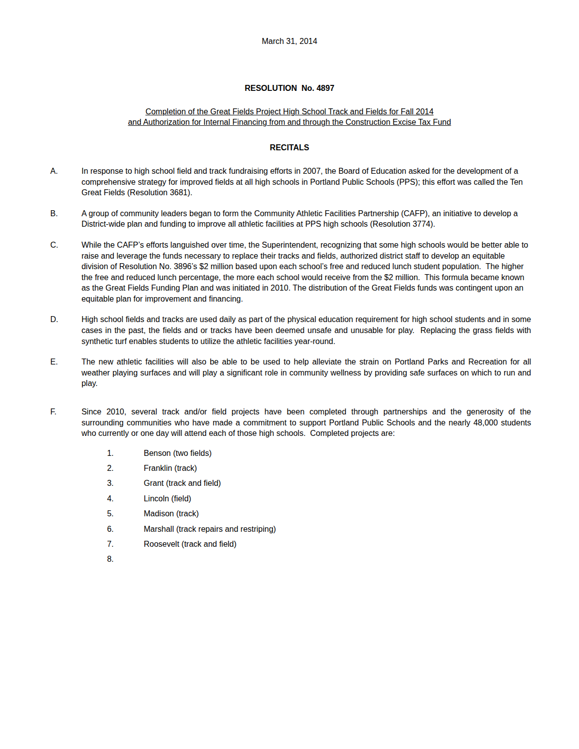March 31, 2014
RESOLUTION No. 4897
Completion of the Great Fields Project High School Track and Fields for Fall 2014
and Authorization for Internal Financing from and through the Construction Excise Tax Fund
RECITALS
A.
In response to high school field and track fundraising efforts in 2007, the Board of Education asked for the development of a comprehensive strategy for improved fields at all high schools in Portland Public Schools (PPS); this effort was called the Ten Great Fields (Resolution 3681).
B.
A group of community leaders began to form the Community Athletic Facilities Partnership (CAFP), an initiative to develop a District-wide plan and funding to improve all athletic facilities at PPS high schools (Resolution 3774).
C.
While the CAFP’s efforts languished over time, the Superintendent, recognizing that some high schools would be better able to raise and leverage the funds necessary to replace their tracks and fields, authorized district staff to develop an equitable division of Resolution No. 3896’s $2 million based upon each school’s free and reduced lunch student population. The higher the free and reduced lunch percentage, the more each school would receive from the $2 million. This formula became known as the Great Fields Funding Plan and was initiated in 2010. The distribution of the Great Fields funds was contingent upon an equitable plan for improvement and financing.
D.
High school fields and tracks are used daily as part of the physical education requirement for high school students and in some cases in the past, the fields and or tracks have been deemed unsafe and unusable for play. Replacing the grass fields with synthetic turf enables students to utilize the athletic facilities year-round.
E.
The new athletic facilities will also be able to be used to help alleviate the strain on Portland Parks and Recreation for all weather playing surfaces and will play a significant role in community wellness by providing safe surfaces on which to run and play.
F.
Since 2010, several track and/or field projects have been completed through partnerships and the generosity of the surrounding communities who have made a commitment to support Portland Public Schools and the nearly 48,000 students who currently or one day will attend each of those high schools. Completed projects are:
Benson (two fields)
Franklin (track)
Grant (track and field)
Lincoln (field)
Madison (track)
Marshall (track repairs and restriping)
Roosevelt (track and field)